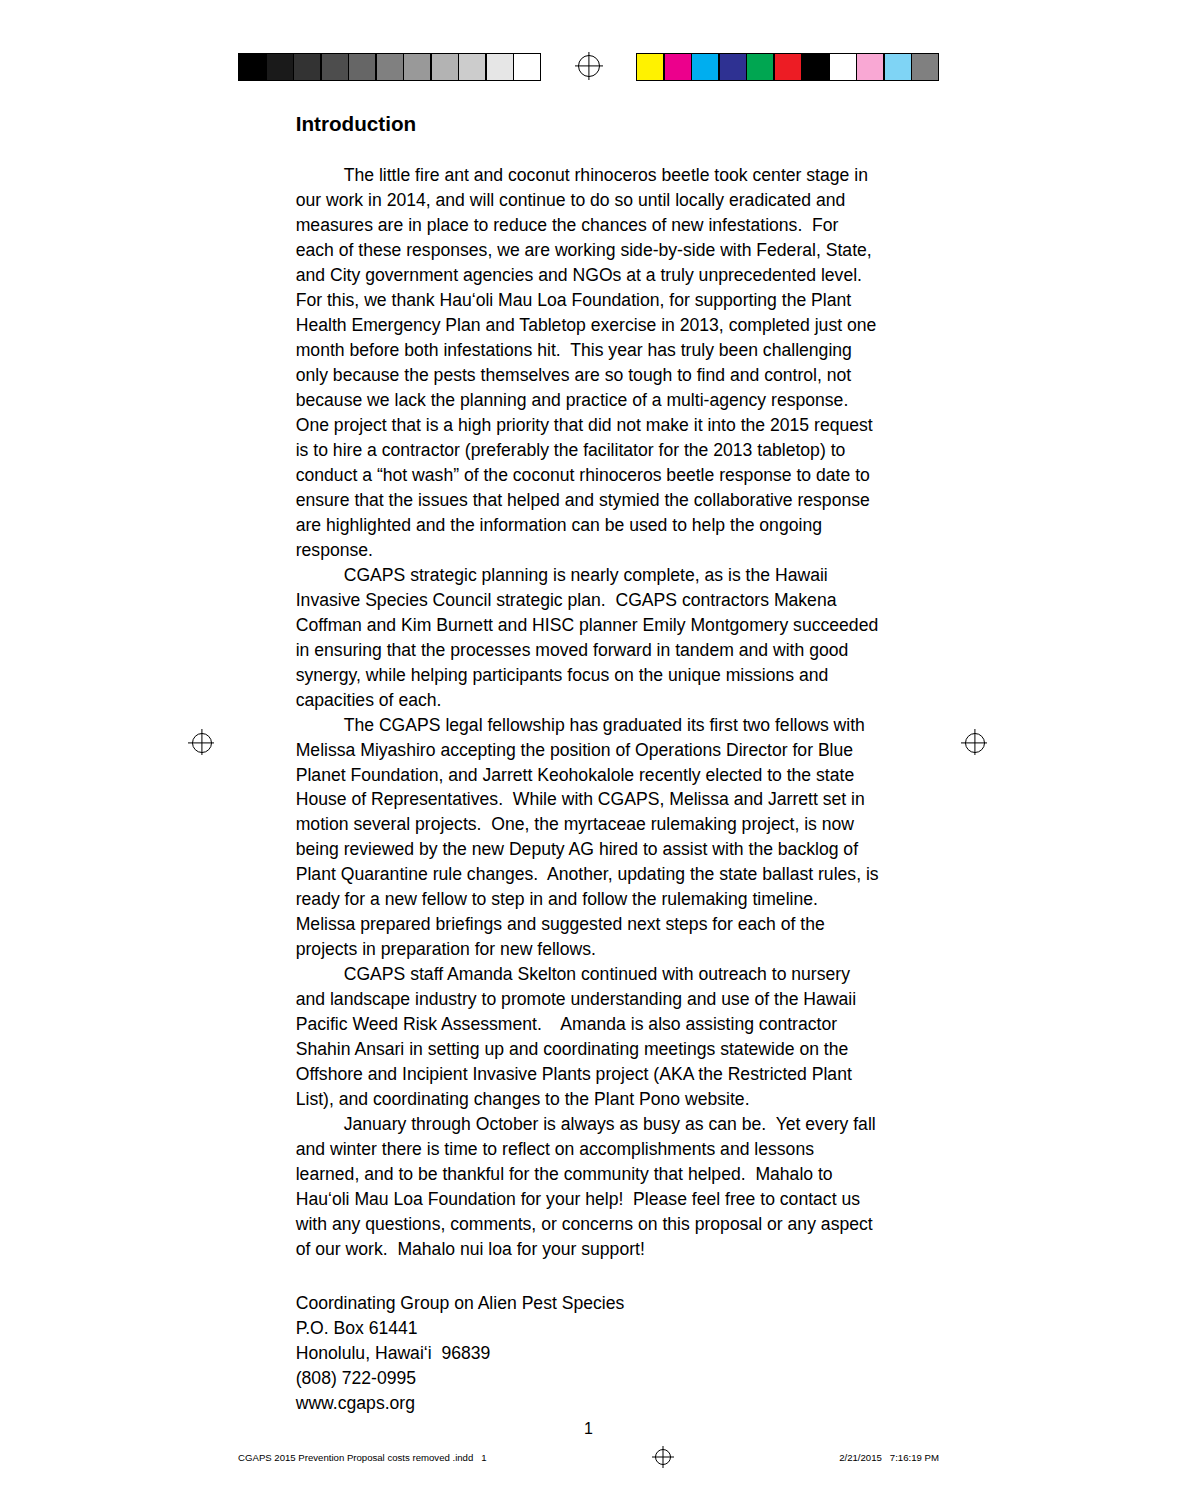Introduction
The little fire ant and coconut rhinoceros beetle took center stage in our work in 2014, and will continue to do so until locally eradicated and measures are in place to reduce the chances of new infestations. For each of these responses, we are working side-by-side with Federal, State, and City government agencies and NGOs at a truly unprecedented level. For this, we thank Hau‘oli Mau Loa Foundation, for supporting the Plant Health Emergency Plan and Tabletop exercise in 2013, completed just one month before both infestations hit. This year has truly been challenging only because the pests themselves are so tough to find and control, not because we lack the planning and practice of a multi-agency response. One project that is a high priority that did not make it into the 2015 request is to hire a contractor (preferably the facilitator for the 2013 tabletop) to conduct a “hot wash” of the coconut rhinoceros beetle response to date to ensure that the issues that helped and stymied the collaborative response are highlighted and the information can be used to help the ongoing response.
CGAPS strategic planning is nearly complete, as is the Hawaii Invasive Species Council strategic plan. CGAPS contractors Makena Coffman and Kim Burnett and HISC planner Emily Montgomery succeeded in ensuring that the processes moved forward in tandem and with good synergy, while helping participants focus on the unique missions and capacities of each.
The CGAPS legal fellowship has graduated its first two fellows with Melissa Miyashiro accepting the position of Operations Director for Blue Planet Foundation, and Jarrett Keohokalole recently elected to the state House of Representatives. While with CGAPS, Melissa and Jarrett set in motion several projects. One, the myrtaceae rulemaking project, is now being reviewed by the new Deputy AG hired to assist with the backlog of Plant Quarantine rule changes. Another, updating the state ballast rules, is ready for a new fellow to step in and follow the rulemaking timeline. Melissa prepared briefings and suggested next steps for each of the projects in preparation for new fellows.
CGAPS staff Amanda Skelton continued with outreach to nursery and landscape industry to promote understanding and use of the Hawaii Pacific Weed Risk Assessment. Amanda is also assisting contractor Shahin Ansari in setting up and coordinating meetings statewide on the Offshore and Incipient Invasive Plants project (AKA the Restricted Plant List), and coordinating changes to the Plant Pono website.
January through October is always as busy as can be. Yet every fall and winter there is time to reflect on accomplishments and lessons learned, and to be thankful for the community that helped. Mahalo to Hau‘oli Mau Loa Foundation for your help! Please feel free to contact us with any questions, comments, or concerns on this proposal or any aspect of our work. Mahalo nui loa for your support!
Coordinating Group on Alien Pest Species
P.O. Box 61441
Honolulu, Hawai‘i 96839
(808) 722-0995
www.cgaps.org
1
CGAPS 2015 Prevention Proposal costs removed .indd 1 2/21/2015 7:16:19 PM